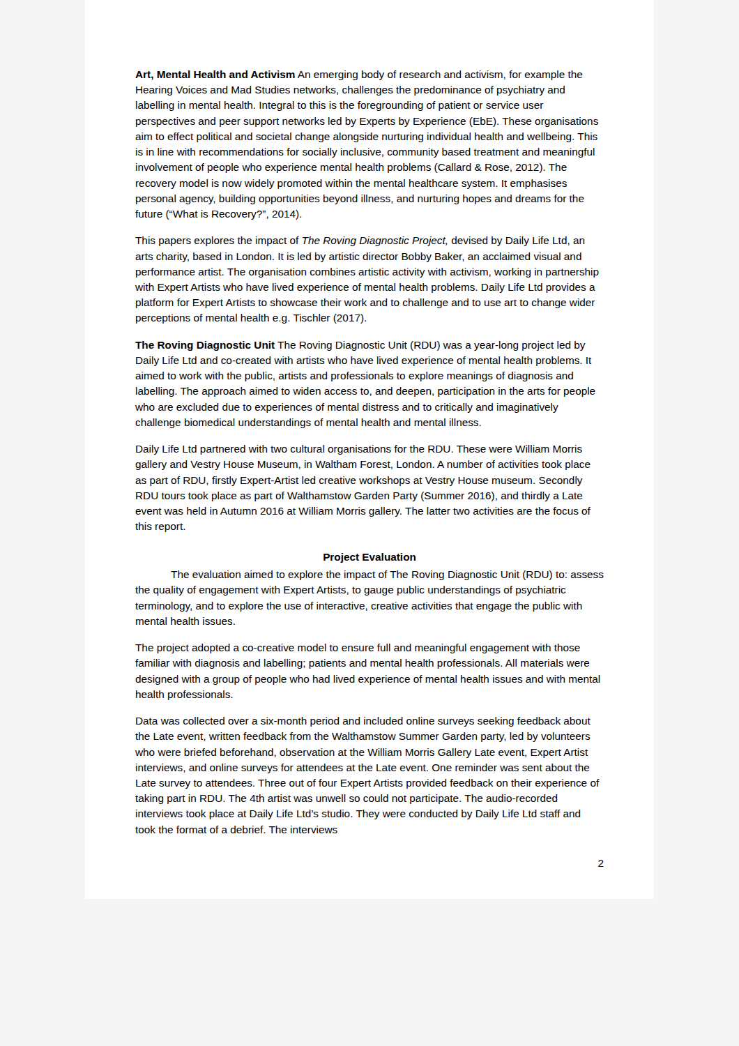Art, Mental Health and Activism An emerging body of research and activism, for example the Hearing Voices and Mad Studies networks, challenges the predominance of psychiatry and labelling in mental health. Integral to this is the foregrounding of patient or service user perspectives and peer support networks led by Experts by Experience (EbE). These organisations aim to effect political and societal change alongside nurturing individual health and wellbeing. This is in line with recommendations for socially inclusive, community based treatment and meaningful involvement of people who experience mental health problems (Callard & Rose, 2012). The recovery model is now widely promoted within the mental healthcare system. It emphasises personal agency, building opportunities beyond illness, and nurturing hopes and dreams for the future (“What is Recovery?”, 2014).
This papers explores the impact of The Roving Diagnostic Project, devised by Daily Life Ltd, an arts charity, based in London. It is led by artistic director Bobby Baker, an acclaimed visual and performance artist. The organisation combines artistic activity with activism, working in partnership with Expert Artists who have lived experience of mental health problems. Daily Life Ltd provides a platform for Expert Artists to showcase their work and to challenge and to use art to change wider perceptions of mental health e.g. Tischler (2017).
The Roving Diagnostic Unit The Roving Diagnostic Unit (RDU) was a year-long project led by Daily Life Ltd and co-created with artists who have lived experience of mental health problems. It aimed to work with the public, artists and professionals to explore meanings of diagnosis and labelling. The approach aimed to widen access to, and deepen, participation in the arts for people who are excluded due to experiences of mental distress and to critically and imaginatively challenge biomedical understandings of mental health and mental illness.
Daily Life Ltd partnered with two cultural organisations for the RDU. These were William Morris gallery and Vestry House Museum, in Waltham Forest, London. A number of activities took place as part of RDU, firstly Expert-Artist led creative workshops at Vestry House museum. Secondly RDU tours took place as part of Walthamstow Garden Party (Summer 2016), and thirdly a Late event was held in Autumn 2016 at William Morris gallery. The latter two activities are the focus of this report.
Project Evaluation
The evaluation aimed to explore the impact of The Roving Diagnostic Unit (RDU) to: assess the quality of engagement with Expert Artists, to gauge public understandings of psychiatric terminology, and to explore the use of interactive, creative activities that engage the public with mental health issues.
The project adopted a co-creative model to ensure full and meaningful engagement with those familiar with diagnosis and labelling; patients and mental health professionals. All materials were designed with a group of people who had lived experience of mental health issues and with mental health professionals.
Data was collected over a six-month period and included online surveys seeking feedback about the Late event, written feedback from the Walthamstow Summer Garden party, led by volunteers who were briefed beforehand, observation at the William Morris Gallery Late event, Expert Artist interviews, and online surveys for attendees at the Late event. One reminder was sent about the Late survey to attendees. Three out of four Expert Artists provided feedback on their experience of taking part in RDU. The 4th artist was unwell so could not participate. The audio-recorded interviews took place at Daily Life Ltd’s studio. They were conducted by Daily Life Ltd staff and took the format of a debrief. The interviews
2